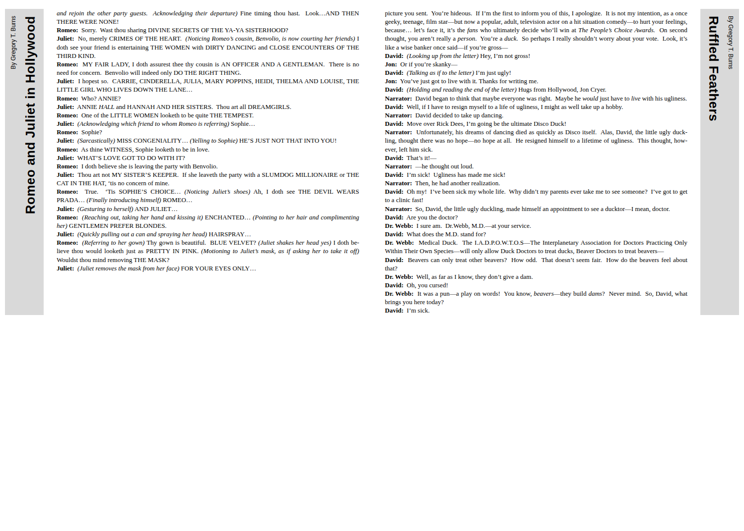By Gregory T. Burns
Romeo and Juliet in Hollywood
and rejoin the other party guests. Acknowledging their departure) Fine timing thou hast. Look…AND THEN THERE WERE NONE!
Romeo: Sorry. Wast thou sharing DIVINE SECRETS OF THE YA-YA SISTERHOOD?
Juliet: No, merely CRIMES OF THE HEART. (Noticing Romeo’s cousin, Benvolio, is now courting her friends) I doth see your friend is entertaining THE WOMEN with DIRTY DANCING and CLOSE ENCOUNTERS OF THE THIRD KIND.
Romeo: MY FAIR LADY, I doth assurest thee thy cousin is AN OFFICER AND A GENTLEMAN. There is no need for concern. Benvolio will indeed only DO THE RIGHT THING.
Juliet: I hopest so. CARRIE, CINDERELLA, JULIA, MARY POPPINS, HEIDI, THELMA AND LOUISE, THE LITTLE GIRL WHO LIVES DOWN THE LANE…
Romeo: Who? ANNIE?
Juliet: ANNIE HALL and HANNAH AND HER SISTERS. Thou art all DREAMGIRLS.
Romeo: One of the LITTLE WOMEN looketh to be quite THE TEMPEST.
Juliet: (Acknowledging which friend to whom Romeo is referring) Sophie…
Romeo: Sophie?
Juliet: (Sarcastically) MISS CONGENIALITY… (Yelling to Sophie) HE’S JUST NOT THAT INTO YOU!
Romeo: As thine WITNESS, Sophie looketh to be in love.
Juliet: WHAT’S LOVE GOT TO DO WITH IT?
Romeo: I doth believe she is leaving the party with Benvolio.
Juliet: Thou art not MY SISTER’S KEEPER. If she leaveth the party with a SLUMDOG MILLIONAIRE or THE CAT IN THE HAT, ‘tis no concern of mine.
Romeo: True. ‘Tis SOPHIE’S CHOICE… (Noticing Juliet’s shoes) Ah, I doth see THE DEVIL WEARS PRADA… (Finally introducing himself) ROMEO…
Juliet: (Gesturing to herself) AND JULIET…
Romeo: (Reaching out, taking her hand and kissing it) ENCHANTED… (Pointing to her hair and complimenting her) GENTLEMEN PREFER BLONDES.
Juliet: (Quickly pulling out a can and spraying her head) HAIRSPRAY…
Romeo: (Referring to her gown) Thy gown is beautiful. BLUE VELVET? (Juliet shakes her head yes) I doth believe thou would looketh just as PRETTY IN PINK. (Motioning to Juliet’s mask, as if asking her to take it off) Wouldst thou mind removing THE MASK?
Juliet: (Juliet removes the mask from her face) FOR YOUR EYES ONLY…
picture you sent. You’re hideous. If I’m the first to inform you of this, I apologize. It is not my intention, as a once geeky, teenage, film star—but now a popular, adult, television actor on a hit situation comedy—to hurt your feelings, because… let’s face it, it’s the fans who ultimately decide who’ll win at The People’s Choice Awards. On second thought, you aren’t really a person. You’re a duck. So perhaps I really shouldn’t worry about your vote. Look, it’s like a wise banker once said—if you’re gross—
David: (Looking up from the letter) Hey, I’m not gross!
Jon: Or if you’re skanky—
David: (Talking as if to the letter) I’m just ugly!
Jon: You’ve just got to live with it. Thanks for writing me.
David: (Holding and reading the end of the letter) Hugs from Hollywood, Jon Cryer.
Narrator: David began to think that maybe everyone was right. Maybe he would just have to live with his ugliness.
David: Well, if I have to resign myself to a life of ugliness, I might as well take up a hobby.
Narrator: David decided to take up dancing.
David: Move over Rick Dees, I’m going be the ultimate Disco Duck!
Narrator: Unfortunately, his dreams of dancing died as quickly as Disco itself. Alas, David, the little ugly duckling, thought there was no hope—no hope at all. He resigned himself to a lifetime of ugliness. This thought, however, left him sick.
David: That’s it!—
Narrator: —he thought out loud.
David: I’m sick! Ugliness has made me sick!
Narrator: Then, he had another realization.
David: Oh my! I’ve been sick my whole life. Why didn’t my parents ever take me to see someone? I’ve got to get to a clinic fast!
Narrator: So, David, the little ugly duckling, made himself an appointment to see a ducktor—I mean, doctor.
David: Are you the doctor?
Dr. Webb: I sure am. Dr.Webb, M.D.—at your service.
David: What does the M.D. stand for?
Dr. Webb: Medical Duck. The I.A.D.P.O.W.T.O.S—The Interplanetary Association for Doctors Practicing Only Within Their Own Species—will only allow Duck Doctors to treat ducks, Beaver Doctors to treat beavers—
David: Beavers can only treat other beavers? How odd. That doesn’t seem fair. How do the beavers feel about that?
Dr. Webb: Well, as far as I know, they don’t give a dam.
David: Oh, you cursed!
Dr. Webb: It was a pun—a play on words! You know, beavers—they build dams? Never mind. So, David, what brings you here today?
David: I’m sick.
Ruffled Feathers
By Gregory T. Burns